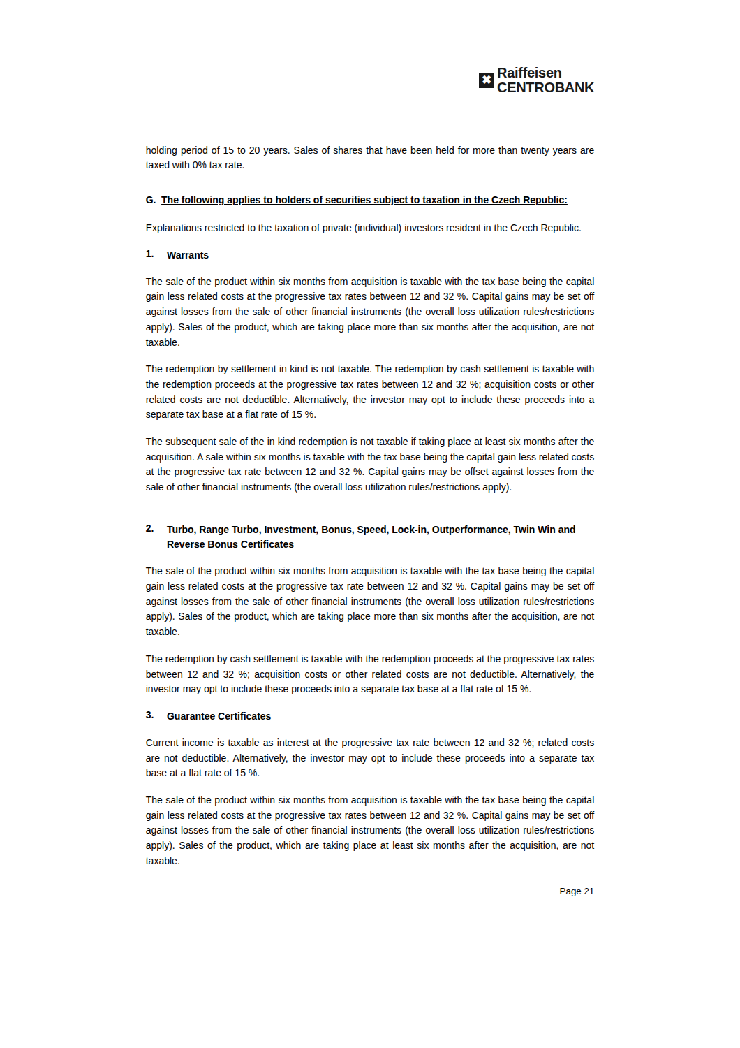✖Raiffeisen
CENTROBANK
holding period of 15 to 20 years. Sales of shares that have been held for more than twenty years are taxed with 0% tax rate.
G. The following applies to holders of securities subject to taxation in the Czech Republic:
Explanations restricted to the taxation of private (individual) investors resident in the Czech Republic.
1.
Warrants
The sale of the product within six months from acquisition is taxable with the tax base being the capital gain less related costs at the progressive tax rates between 12 and 32 %. Capital gains may be set off against losses from the sale of other financial instruments (the overall loss utilization rules/restrictions apply). Sales of the product, which are taking place more than six months after the acquisition, are not taxable.
The redemption by settlement in kind is not taxable. The redemption by cash settlement is taxable with the redemption proceeds at the progressive tax rates between 12 and 32 %; acquisition costs or other related costs are not deductible. Alternatively, the investor may opt to include these proceeds into a separate tax base at a flat rate of 15 %.
The subsequent sale of the in kind redemption is not taxable if taking place at least six months after the acquisition. A sale within six months is taxable with the tax base being the capital gain less related costs at the progressive tax rate between 12 and 32 %. Capital gains may be offset against losses from the sale of other financial instruments (the overall loss utilization rules/restrictions apply).
2.
Turbo, Range Turbo, Investment, Bonus, Speed, Lock-in, Outperformance, Twin Win and Reverse Bonus Certificates
The sale of the product within six months from acquisition is taxable with the tax base being the capital gain less related costs at the progressive tax rate between 12 and 32 %. Capital gains may be set off against losses from the sale of other financial instruments (the overall loss utilization rules/restrictions apply). Sales of the product, which are taking place more than six months after the acquisition, are not taxable.
The redemption by cash settlement is taxable with the redemption proceeds at the progressive tax rates between 12 and 32 %; acquisition costs or other related costs are not deductible. Alternatively, the investor may opt to include these proceeds into a separate tax base at a flat rate of 15 %.
3.
Guarantee Certificates
Current income is taxable as interest at the progressive tax rate between 12 and 32 %; related costs are not deductible. Alternatively, the investor may opt to include these proceeds into a separate tax base at a flat rate of 15 %.
The sale of the product within six months from acquisition is taxable with the tax base being the capital gain less related costs at the progressive tax rates between 12 and 32 %. Capital gains may be set off against losses from the sale of other financial instruments (the overall loss utilization rules/restrictions apply). Sales of the product, which are taking place at least six months after the acquisition, are not taxable.
Page 21